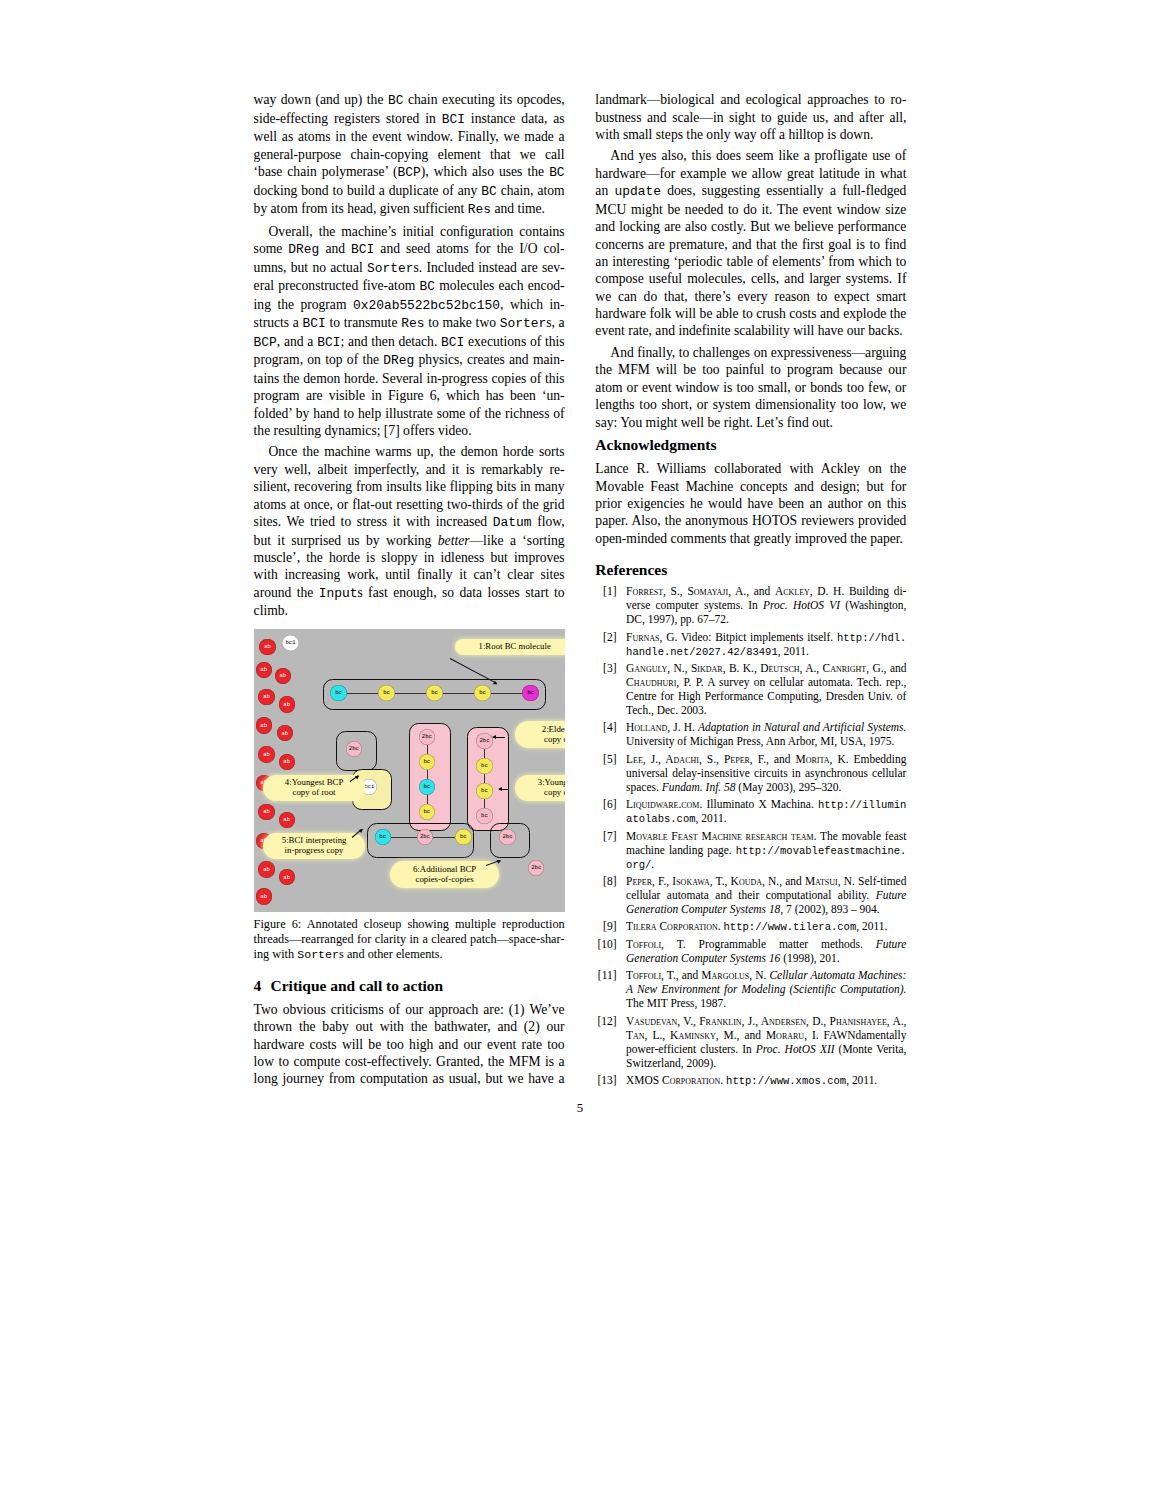way down (and up) the BC chain executing its opcodes, side-effecting registers stored in BCI instance data, as well as atoms in the event window. Finally, we made a general-purpose chain-copying element that we call ‘base chain polymerase’ (BCP), which also uses the BC docking bond to build a duplicate of any BC chain, atom by atom from its head, given sufficient Res and time.
Overall, the machine’s initial configuration contains some DReg and BCI and seed atoms for the I/O columns, but no actual Sorters. Included instead are several preconstructed five-atom BC molecules each encoding the program 0x20ab5522bc52bc150, which instructs a BCI to transmute Res to make two Sorters, a BCP, and a BCI; and then detach. BCI executions of this program, on top of the DReg physics, creates and maintains the demon horde. Several in-progress copies of this program are visible in Figure 6, which has been ‘unfolded’ by hand to help illustrate some of the richness of the resulting dynamics; [7] offers video.
Once the machine warms up, the demon horde sorts very well, albeit imperfectly, and it is remarkably resilient, recovering from insults like flipping bits in many atoms at once, or flat-out resetting two-thirds of the grid sites. We tried to stress it with increased Datum flow, but it surprised us by working better—like a ‘sorting muscle’, the horde is sloppy in idleness but improves with increasing work, until finally it can’t clear sites around the Inputs fast enough, so data losses start to climb.
ab
bc1
ab
ab
ab
ab
ab
ab
ab
ab
ab
ab
ab
ab
ab
ab
ab
ab
ab
ab
ab
ab
ab
ab
ab
ab
ab
ab
ab
ab
ab
ab
ab
ab
ab
bc1
bc
bc
bc
bc
bc
2bc
bc
bc
bc
2bc
bc
bc
bc
2bc
bci
bc
2bc
bc
2bc
2bc
1:Root BC molecule
2:Eldest BCP
copy of root
3:Younger BCP
copy of root
4:Youngest BCP
copy of root
5:BCI interpreting
in-progress copy
6:Additional BCP
copies-of-copies
Figure 6: Annotated closeup showing multiple reproduction threads—rearranged for clarity in a cleared patch—space-sharing with Sorters and other elements.
4 Critique and call to action
Two obvious criticisms of our approach are: (1) We’ve thrown the baby out with the bathwater, and (2) our hardware costs will be too high and our event rate too low to compute cost-effectively. Granted, the MFM is a long journey from computation as usual, but we have a landmark—biological and ecological approaches to robustness and scale—in sight to guide us, and after all, with small steps the only way off a hilltop is down.
And yes also, this does seem like a profligate use of hardware—for example we allow great latitude in what an update does, suggesting essentially a full-fledged MCU might be needed to do it. The event window size and locking are also costly. But we believe performance concerns are premature, and that the first goal is to find an interesting ‘periodic table of elements’ from which to compose useful molecules, cells, and larger systems. If we can do that, there’s every reason to expect smart hardware folk will be able to crush costs and explode the event rate, and indefinite scalability will have our backs.
And finally, to challenges on expressiveness—arguing the MFM will be too painful to program because our atom or event window is too small, or bonds too few, or lengths too short, or system dimensionality too low, we say: You might well be right. Let’s find out.
Acknowledgments
Lance R. Williams collaborated with Ackley on the Movable Feast Machine concepts and design; but for prior exigencies he would have been an author on this paper. Also, the anonymous HOTOS reviewers provided open-minded comments that greatly improved the paper.
References
[1]
Forrest, S., Somayaji, A., and Ackley, D. H. Building diverse computer systems. In Proc. HotOS VI (Washington, DC, 1997), pp. 67–72.
[2]
Furnas, G. Video: Bitpict implements itself. http://hdl.handle.net/2027.42/83491, 2011.
[3]
Ganguly, N., Sikdar, B. K., Deutsch, A., Canright, G., and Chaudhuri, P. P. A survey on cellular automata. Tech. rep., Centre for High Performance Computing, Dresden Univ. of Tech., Dec. 2003.
[4]
Holland, J. H. Adaptation in Natural and Artificial Systems. University of Michigan Press, Ann Arbor, MI, USA, 1975.
[5]
Lee, J., Adachi, S., Peper, F., and Morita, K. Embedding universal delay-insensitive circuits in asynchronous cellular spaces. Fundam. Inf. 58 (May 2003), 295–320.
[6]
Liquidware.com. Illuminato X Machina. http://illuminatolabs.com, 2011.
[7]
Movable Feast Machine research team. The movable feast machine landing page. http://movablefeastmachine.org/.
[8]
Peper, F., Isokawa, T., Kouda, N., and Matsui, N. Self-timed cellular automata and their computational ability. Future Generation Computer Systems 18, 7 (2002), 893 – 904.
[9]
Tilera Corporation. http://www.tilera.com, 2011.
[10]
Toffoli, T. Programmable matter methods. Future Generation Computer Systems 16 (1998), 201.
[11]
Toffoli, T., and Margolus, N. Cellular Automata Machines: A New Environment for Modeling (Scientific Computation). The MIT Press, 1987.
[12]
Vasudevan, V., Franklin, J., Andersen, D., Phanishayee, A., Tan, L., Kaminsky, M., and Moraru, I. FAWNdamentally power-efficient clusters. In Proc. HotOS XII (Monte Verita, Switzerland, 2009).
[13]
XMOS Corporation. http://www.xmos.com, 2011.
5